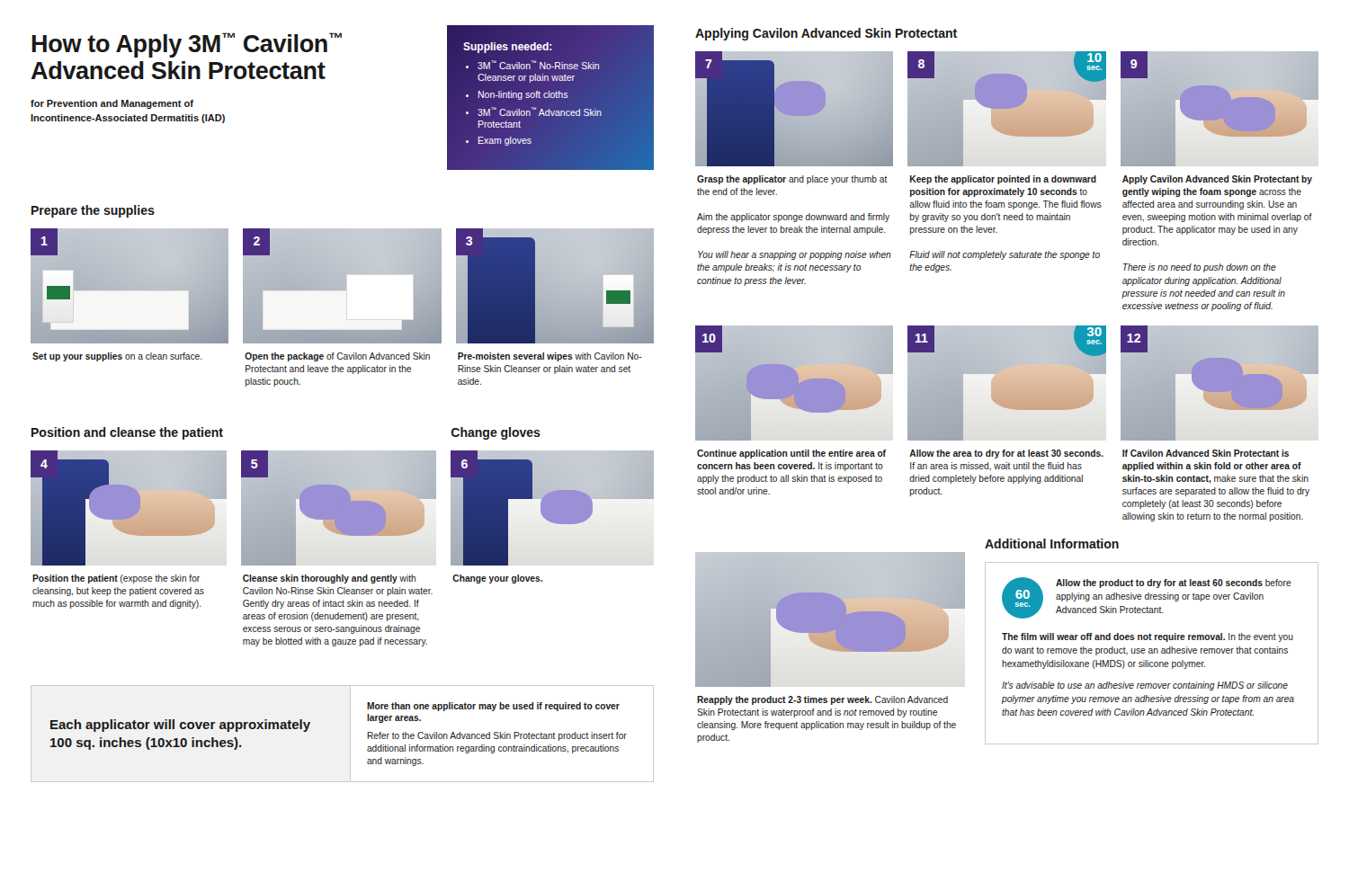Supplies needed:
3M™ Cavilon™ No-Rinse Skin Cleanser or plain water
Non-linting soft cloths
3M™ Cavilon™ Advanced Skin Protectant
Exam gloves
How to Apply 3M™ Cavilon™
Advanced Skin Protectant
for Prevention and Management of
Incontinence-Associated Dermatitis (IAD)
Prepare the supplies
1
Set up your supplies on a clean surface.
2
Open the package of Cavilon Advanced Skin Protectant and leave the applicator in the plastic pouch.
3
Pre-moisten several wipes with Cavilon No-Rinse Skin Cleanser or plain water and set aside.
Position and cleanse the patient
4
Position the patient (expose the skin for cleansing, but keep the patient covered as much as possible for warmth and dignity).
5
Cleanse skin thoroughly and gently with Cavilon No-Rinse Skin Cleanser or plain water. Gently dry areas of intact skin as needed. If areas of erosion (denudement) are present, excess serous or sero-sanguinous drainage may be blotted with a gauze pad if necessary.
Change gloves
6
Change your gloves.
Each applicator will cover approximately 100 sq. inches (10x10 inches).
More than one applicator may be used if required to cover larger areas. Refer to the Cavilon Advanced Skin Protectant product insert for additional information regarding contraindications, precautions and warnings.
Applying Cavilon Advanced Skin Protectant
7
Grasp the applicator and place your thumb at the end of the lever.
Aim the applicator sponge downward and firmly depress the lever to break the internal ampule.
You will hear a snapping or popping noise when the ampule breaks; it is not necessary to continue to press the lever.
8
10 sec.
Keep the applicator pointed in a downward position for approximately 10 seconds to allow fluid into the foam sponge. The fluid flows by gravity so you don't need to maintain pressure on the lever.
Fluid will not completely saturate the sponge to the edges.
9
Apply Cavilon Advanced Skin Protectant by gently wiping the foam sponge across the affected area and surrounding skin. Use an even, sweeping motion with minimal overlap of product. The applicator may be used in any direction.
There is no need to push down on the applicator during application. Additional pressure is not needed and can result in excessive wetness or pooling of fluid.
10
Continue application until the entire area of concern has been covered. It is important to apply the product to all skin that is exposed to stool and/or urine.
11
30 sec.
Allow the area to dry for at least 30 seconds. If an area is missed, wait until the fluid has dried completely before applying additional product.
12
If Cavilon Advanced Skin Protectant is applied within a skin fold or other area of skin-to-skin contact, make sure that the skin surfaces are separated to allow the fluid to dry completely (at least 30 seconds) before allowing skin to return to the normal position.
Reapply the product 2-3 times per week. Cavilon Advanced Skin Protectant is waterproof and is not removed by routine cleansing. More frequent application may result in buildup of the product.
Additional Information
60 sec.
Allow the product to dry for at least 60 seconds before applying an adhesive dressing or tape over Cavilon Advanced Skin Protectant.
The film will wear off and does not require removal. In the event you do want to remove the product, use an adhesive remover that contains hexamethyldisiloxane (HMDS) or silicone polymer.
It's advisable to use an adhesive remover containing HMDS or silicone polymer anytime you remove an adhesive dressing or tape from an area that has been covered with Cavilon Advanced Skin Protectant.